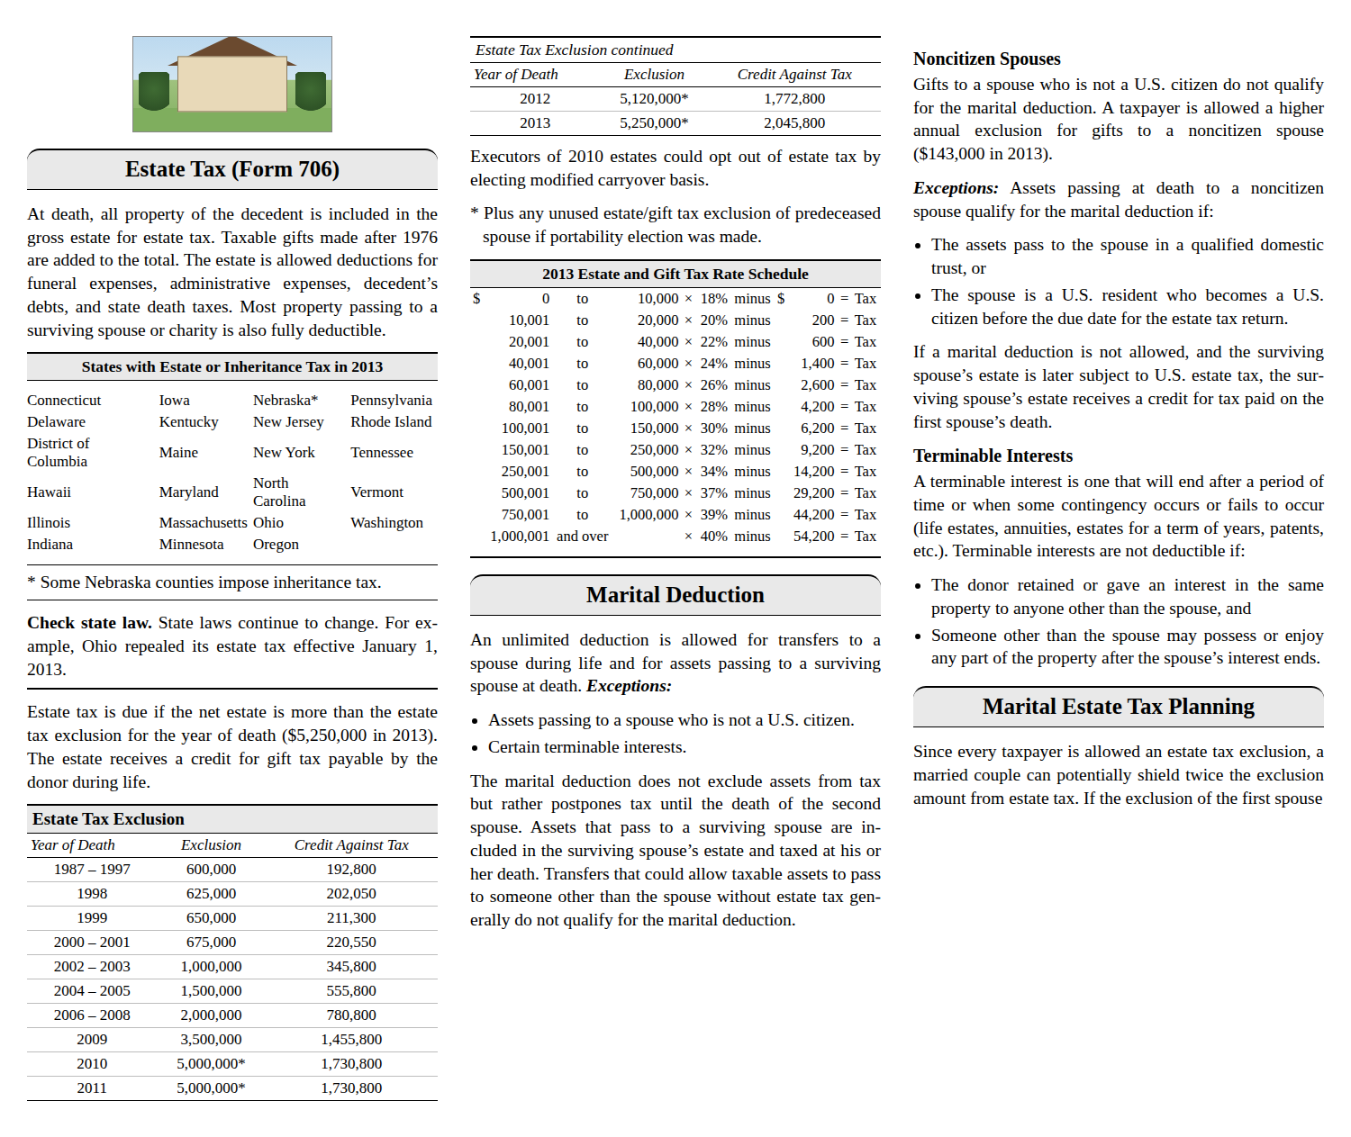Estate Tax (Form 706)
At death, all property of the decedent is included in the gross estate for estate tax. Taxable gifts made after 1976 are added to the total. The estate is allowed deductions for funeral expenses, administrative expenses, decedent’s debts, and state death taxes. Most property passing to a surviving spouse or charity is also fully deductible.
| States with Estate or Inheritance Tax in 2013 |
| Connecticut | Iowa | Nebraska* | Pennsylvania |
| Delaware | Kentucky | New Jersey | Rhode Island |
| District of Columbia | Maine | New York | Tennessee |
| Hawaii | Maryland | North Carolina | Vermont |
| Illinois | Massachusetts | Ohio | Washington |
| Indiana | Minnesota | Oregon | |
* Some Nebraska counties impose inheritance tax.
Check state law. State laws continue to change. For example, Ohio repealed its estate tax effective January 1, 2013.
Estate tax is due if the net estate is more than the estate tax exclusion for the year of death ($5,250,000 in 2013). The estate receives a credit for gift tax payable by the donor during life.
| Estate Tax Exclusion |
| Year of Death | Exclusion | Credit Against Tax |
| 1987 – 1997 | 600,000 | 192,800 |
| 1998 | 625,000 | 202,050 |
| 1999 | 650,000 | 211,300 |
| 2000 – 2001 | 675,000 | 220,550 |
| 2002 – 2003 | 1,000,000 | 345,800 |
| 2004 – 2005 | 1,500,000 | 555,800 |
| 2006 – 2008 | 2,000,000 | 780,800 |
| 2009 | 3,500,000 | 1,455,800 |
| 2010 | 5,000,000* | 1,730,800 |
| 2011 | 5,000,000* | 1,730,800 |
Estate Tax Exclusion continued
| Year of Death | Exclusion | Credit Against Tax |
| 2012 | 5,120,000* | 1,772,800 |
| 2013 | 5,250,000* | 2,045,800 |
Executors of 2010 estates could opt out of estate tax by electing modified carryover basis.
* Plus any unused estate/gift tax exclusion of predeceased spouse if portability election was made.
2013 Estate and Gift Tax Rate Schedule
| $ | 0 | to | 10,000 | × | 18% | minus | $ | 0 | = | Tax |
| | 10,001 | to | 20,000 | × | 20% | minus | | 200 | = | Tax |
| | 20,001 | to | 40,000 | × | 22% | minus | | 600 | = | Tax |
| | 40,001 | to | 60,000 | × | 24% | minus | | 1,400 | = | Tax |
| | 60,001 | to | 80,000 | × | 26% | minus | | 2,600 | = | Tax |
| | 80,001 | to | 100,000 | × | 28% | minus | | 4,200 | = | Tax |
| | 100,001 | to | 150,000 | × | 30% | minus | | 6,200 | = | Tax |
| | 150,001 | to | 250,000 | × | 32% | minus | | 9,200 | = | Tax |
| | 250,001 | to | 500,000 | × | 34% | minus | | 14,200 | = | Tax |
| | 500,001 | to | 750,000 | × | 37% | minus | | 29,200 | = | Tax |
| | 750,001 | to | 1,000,000 | × | 39% | minus | | 44,200 | = | Tax |
| | 1,000,001 | and over | | × | 40% | minus | | 54,200 | = | Tax |
Marital Deduction
An unlimited deduction is allowed for transfers to a spouse during life and for assets passing to a surviving spouse at death. Exceptions:
Assets passing to a spouse who is not a U.S. citizen.
Certain terminable interests.
The marital deduction does not exclude assets from tax but rather postpones tax until the death of the second spouse. Assets that pass to a surviving spouse are included in the surviving spouse’s estate and taxed at his or her death. Transfers that could allow taxable assets to pass to someone other than the spouse without estate tax generally do not qualify for the marital deduction.
Noncitizen Spouses
Gifts to a spouse who is not a U.S. citizen do not qualify for the marital deduction. A taxpayer is allowed a higher annual exclusion for gifts to a noncitizen spouse ($143,000 in 2013).
Exceptions: Assets passing at death to a noncitizen spouse qualify for the marital deduction if:
The assets pass to the spouse in a qualified domestic trust, or
The spouse is a U.S. resident who becomes a U.S. citizen before the due date for the estate tax return.
If a marital deduction is not allowed, and the surviving spouse’s estate is later subject to U.S. estate tax, the surviving spouse’s estate receives a credit for tax paid on the first spouse’s death.
Terminable Interests
A terminable interest is one that will end after a period of time or when some contingency occurs or fails to occur (life estates, annuities, estates for a term of years, patents, etc.). Terminable interests are not deductible if:
The donor retained or gave an interest in the same property to anyone other than the spouse, and
Someone other than the spouse may possess or enjoy any part of the property after the spouse’s interest ends.
Marital Estate Tax Planning
Since every taxpayer is allowed an estate tax exclusion, a married couple can potentially shield twice the exclusion amount from estate tax. If the exclusion of the first spouse